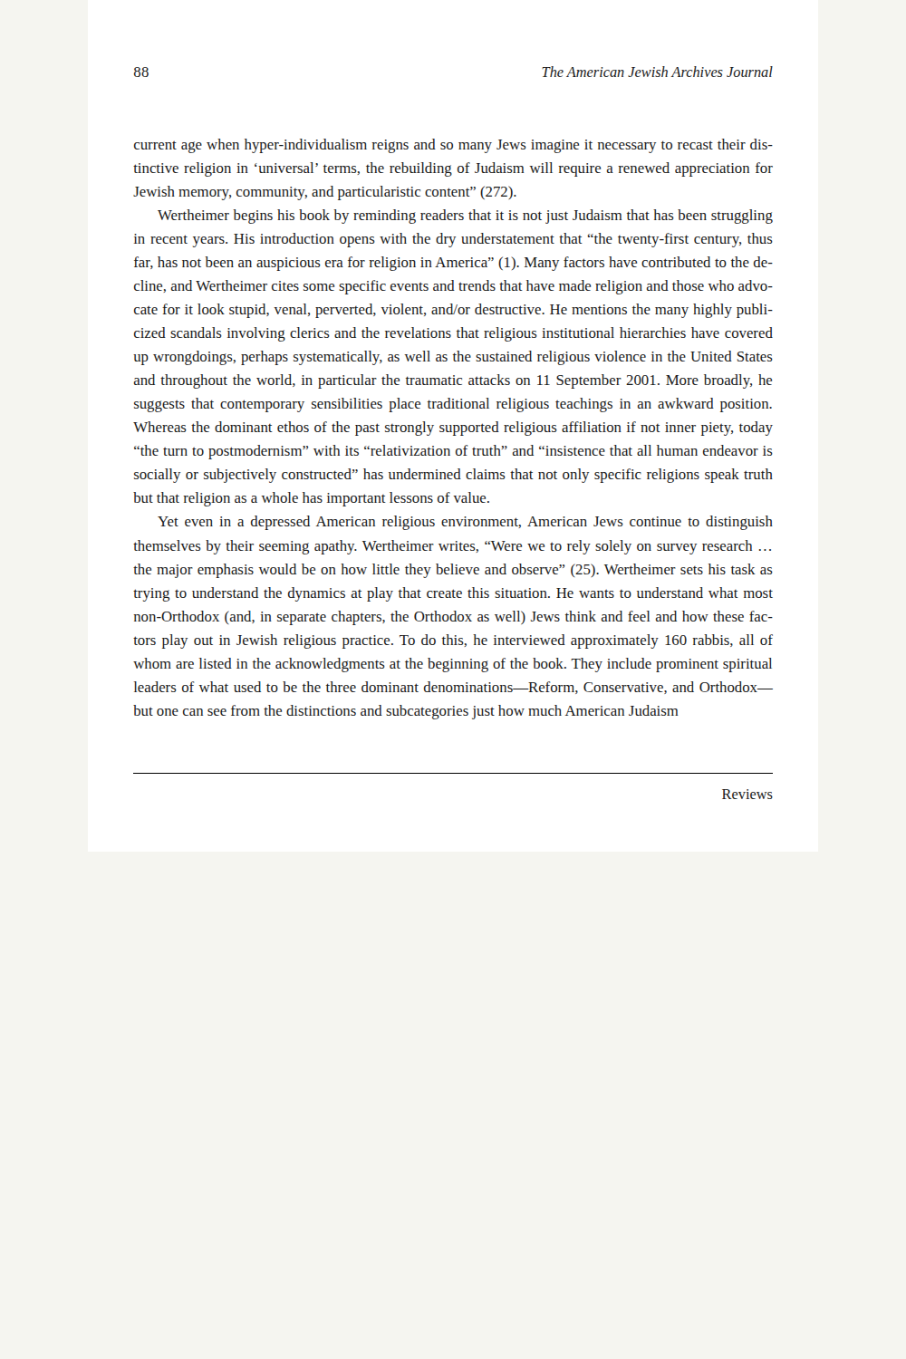88
The American Jewish Archives Journal
current age when hyper-individualism reigns and so many Jews imagine it necessary to recast their distinctive religion in ‘universal’ terms, the rebuilding of Judaism will require a renewed appreciation for Jewish memory, community, and particularistic content” (272).
Wertheimer begins his book by reminding readers that it is not just Judaism that has been struggling in recent years. His introduction opens with the dry understatement that “the twenty-first century, thus far, has not been an auspicious era for religion in America” (1). Many factors have contributed to the decline, and Wertheimer cites some specific events and trends that have made religion and those who advocate for it look stupid, venal, perverted, violent, and/or destructive. He mentions the many highly publicized scandals involving clerics and the revelations that religious institutional hierarchies have covered up wrongdoings, perhaps systematically, as well as the sustained religious violence in the United States and throughout the world, in particular the traumatic attacks on 11 September 2001. More broadly, he suggests that contemporary sensibilities place traditional religious teachings in an awkward position. Whereas the dominant ethos of the past strongly supported religious affiliation if not inner piety, today “the turn to postmodernism” with its “relativization of truth” and “insistence that all human endeavor is socially or subjectively constructed” has undermined claims that not only specific religions speak truth but that religion as a whole has important lessons of value.
Yet even in a depressed American religious environment, American Jews continue to distinguish themselves by their seeming apathy. Wertheimer writes, “Were we to rely solely on survey research … the major emphasis would be on how little they believe and observe” (25). Wertheimer sets his task as trying to understand the dynamics at play that create this situation. He wants to understand what most non-Orthodox (and, in separate chapters, the Orthodox as well) Jews think and feel and how these factors play out in Jewish religious practice. To do this, he interviewed approximately 160 rabbis, all of whom are listed in the acknowledgments at the beginning of the book. They include prominent spiritual leaders of what used to be the three dominant denominations—Reform, Conservative, and Orthodox—but one can see from the distinctions and subcategories just how much American Judaism
Reviews